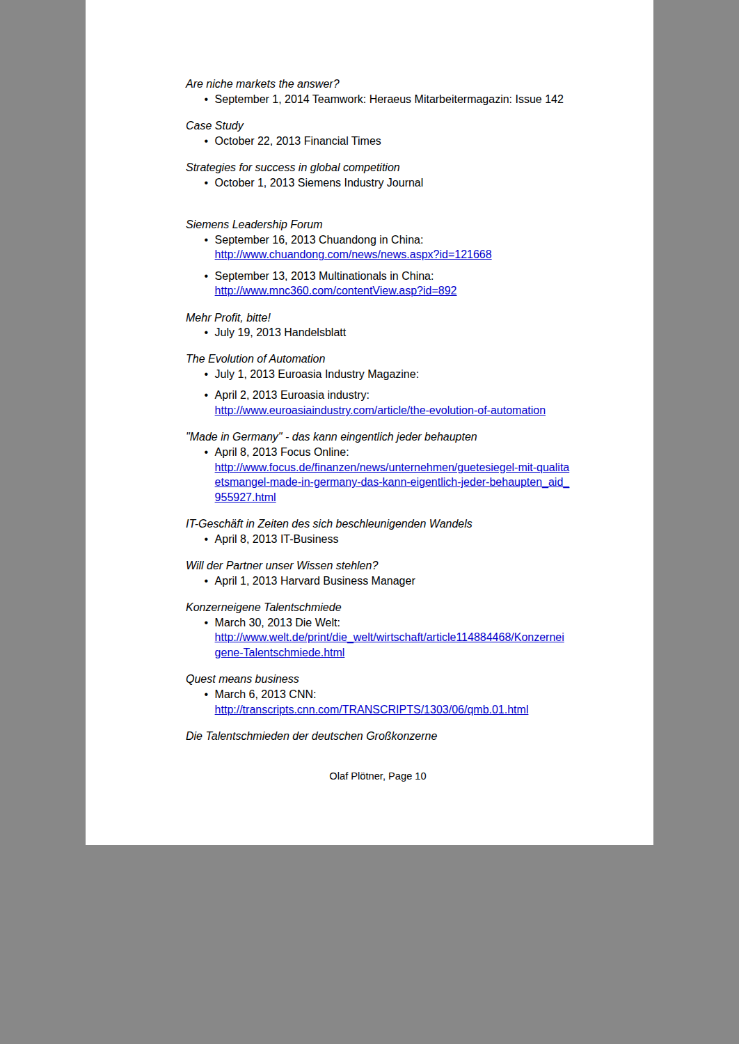Are niche markets the answer?
September 1, 2014 Teamwork: Heraeus Mitarbeitermagazin: Issue 142
Case Study
October 22, 2013 Financial Times
Strategies for success in global competition
October 1, 2013 Siemens Industry Journal
Siemens Leadership Forum
September 16, 2013 Chuandong in China:
http://www.chuandong.com/news/news.aspx?id=121668
September 13, 2013 Multinationals in China:
http://www.mnc360.com/contentView.asp?id=892
Mehr Profit, bitte!
July 19, 2013 Handelsblatt
The Evolution of Automation
July 1, 2013 Euroasia Industry Magazine:
April 2, 2013 Euroasia industry:
http://www.euroasiaindustry.com/article/the-evolution-of-automation
"Made in Germany" - das kann eingentlich jeder behaupten
April 8, 2013 Focus Online:
http://www.focus.de/finanzen/news/unternehmen/guetesiegel-mit-qualitaetsmangel-made-in-germany-das-kann-eigentlich-jeder-behaupten_aid_955927.html
IT-Geschäft in Zeiten des sich beschleunigenden Wandels
April 8, 2013 IT-Business
Will der Partner unser Wissen stehlen?
April 1, 2013 Harvard Business Manager
Konzerneigene Talentschmiede
March 30, 2013 Die Welt:
http://www.welt.de/print/die_welt/wirtschaft/article114884468/Konzerneigene-Talentschmiede.html
Quest means business
March 6, 2013 CNN:
http://transcripts.cnn.com/TRANSCRIPTS/1303/06/qmb.01.html
Die Talentschmieden der deutschen Großkonzerne
Olaf Plötner, Page 10